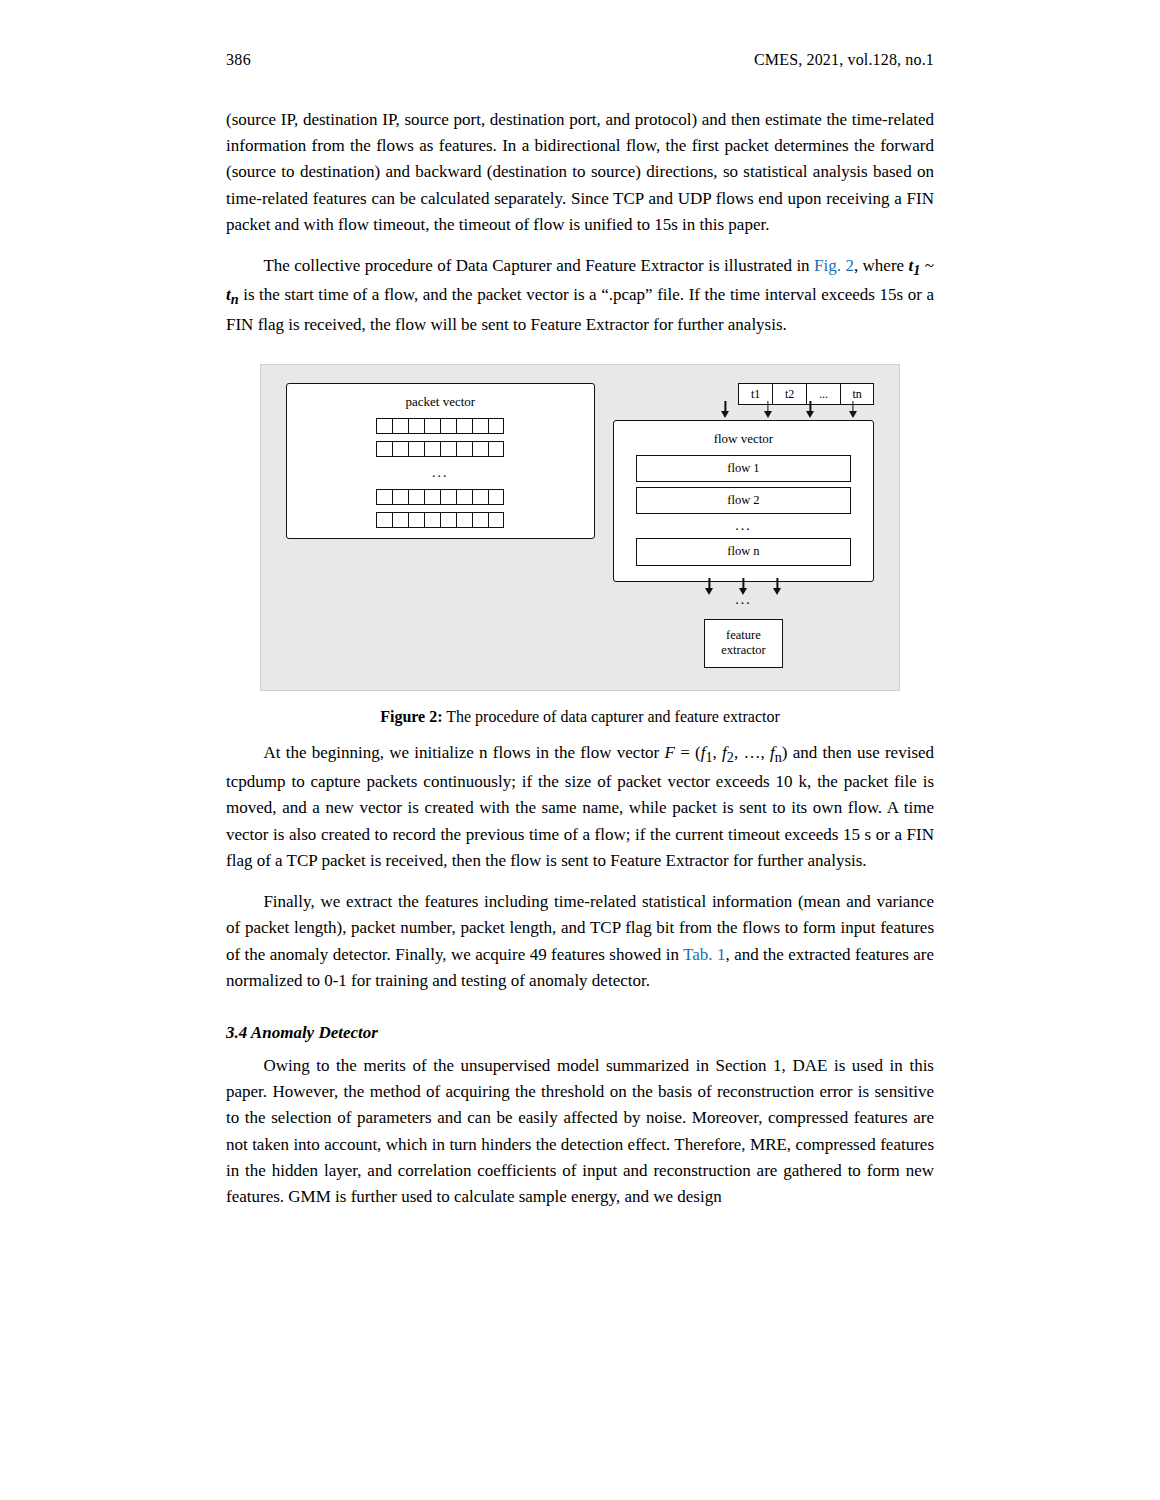386 CMES, 2021, vol.128, no.1
(source IP, destination IP, source port, destination port, and protocol) and then estimate the time-related information from the flows as features. In a bidirectional flow, the first packet determines the forward (source to destination) and backward (destination to source) directions, so statistical analysis based on time-related features can be calculated separately. Since TCP and UDP flows end upon receiving a FIN packet and with flow timeout, the timeout of flow is unified to 15s in this paper.
The collective procedure of Data Capturer and Feature Extractor is illustrated in Fig. 2, where t1 ~ tn is the start time of a flow, and the packet vector is a “.pcap” file. If the time interval exceeds 15s or a FIN flag is received, the flow will be sent to Feature Extractor for further analysis.
packet vector
...
t1 t2 ... tn
flow vector
flow 1
flow 2
...
flow n
...
feature
extractor
Figure 2: The procedure of data capturer and feature extractor
At the beginning, we initialize n flows in the flow vector F = (f1, f2, …, fn) and then use revised tcpdump to capture packets continuously; if the size of packet vector exceeds 10 k, the packet file is moved, and a new vector is created with the same name, while packet is sent to its own flow. A time vector is also created to record the previous time of a flow; if the current timeout exceeds 15 s or a FIN flag of a TCP packet is received, then the flow is sent to Feature Extractor for further analysis.
Finally, we extract the features including time-related statistical information (mean and variance of packet length), packet number, packet length, and TCP flag bit from the flows to form input features of the anomaly detector. Finally, we acquire 49 features showed in Tab. 1, and the extracted features are normalized to 0-1 for training and testing of anomaly detector.
3.4 Anomaly Detector
Owing to the merits of the unsupervised model summarized in Section 1, DAE is used in this paper. However, the method of acquiring the threshold on the basis of reconstruction error is sensitive to the selection of parameters and can be easily affected by noise. Moreover, compressed features are not taken into account, which in turn hinders the detection effect. Therefore, MRE, compressed features in the hidden layer, and correlation coefficients of input and reconstruction are gathered to form new features. GMM is further used to calculate sample energy, and we design